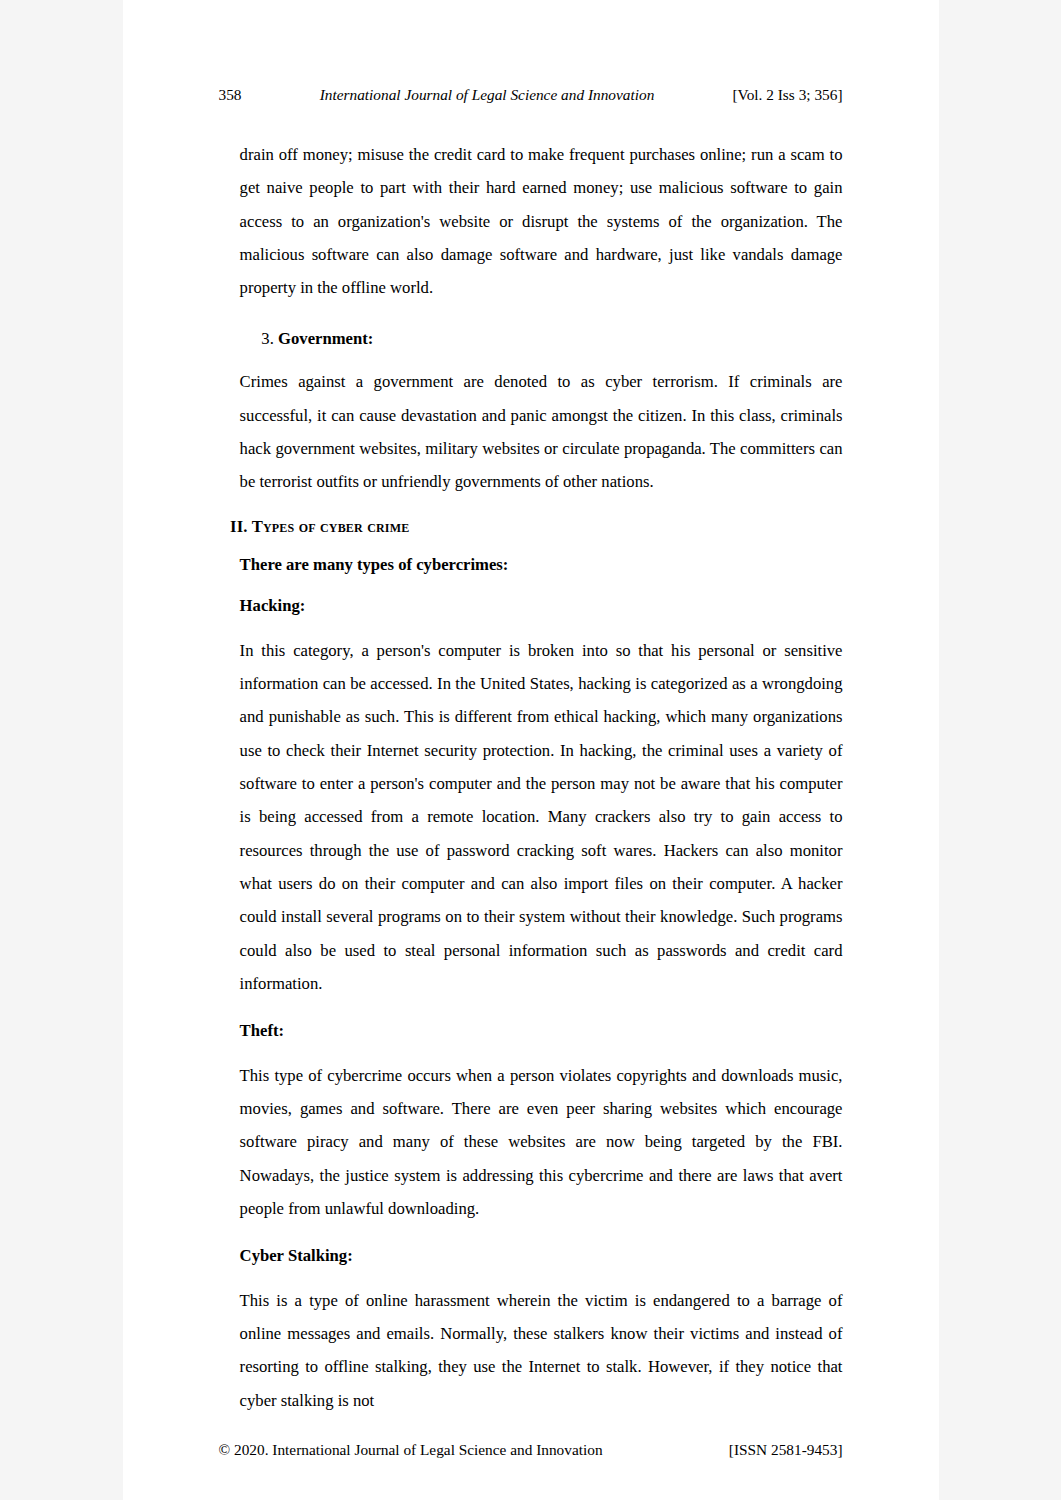358 International Journal of Legal Science and Innovation [Vol. 2 Iss 3; 356]
drain off money; misuse the credit card to make frequent purchases online; run a scam to get naive people to part with their hard earned money; use malicious software to gain access to an organization's website or disrupt the systems of the organization. The malicious software can also damage software and hardware, just like vandals damage property in the offline world.
Government:
Crimes against a government are denoted to as cyber terrorism. If criminals are successful, it can cause devastation and panic amongst the citizen. In this class, criminals hack government websites, military websites or circulate propaganda. The committers can be terrorist outfits or unfriendly governments of other nations.
II. Types of cyber crime
There are many types of cybercrimes:
Hacking:
In this category, a person's computer is broken into so that his personal or sensitive information can be accessed. In the United States, hacking is categorized as a wrongdoing and punishable as such. This is different from ethical hacking, which many organizations use to check their Internet security protection. In hacking, the criminal uses a variety of software to enter a person's computer and the person may not be aware that his computer is being accessed from a remote location. Many crackers also try to gain access to resources through the use of password cracking soft wares. Hackers can also monitor what users do on their computer and can also import files on their computer. A hacker could install several programs on to their system without their knowledge. Such programs could also be used to steal personal information such as passwords and credit card information.
Theft:
This type of cybercrime occurs when a person violates copyrights and downloads music, movies, games and software. There are even peer sharing websites which encourage software piracy and many of these websites are now being targeted by the FBI. Nowadays, the justice system is addressing this cybercrime and there are laws that avert people from unlawful downloading.
Cyber Stalking:
This is a type of online harassment wherein the victim is endangered to a barrage of online messages and emails. Normally, these stalkers know their victims and instead of resorting to offline stalking, they use the Internet to stalk. However, if they notice that cyber stalking is not
© 2020. International Journal of Legal Science and Innovation [ISSN 2581-9453]